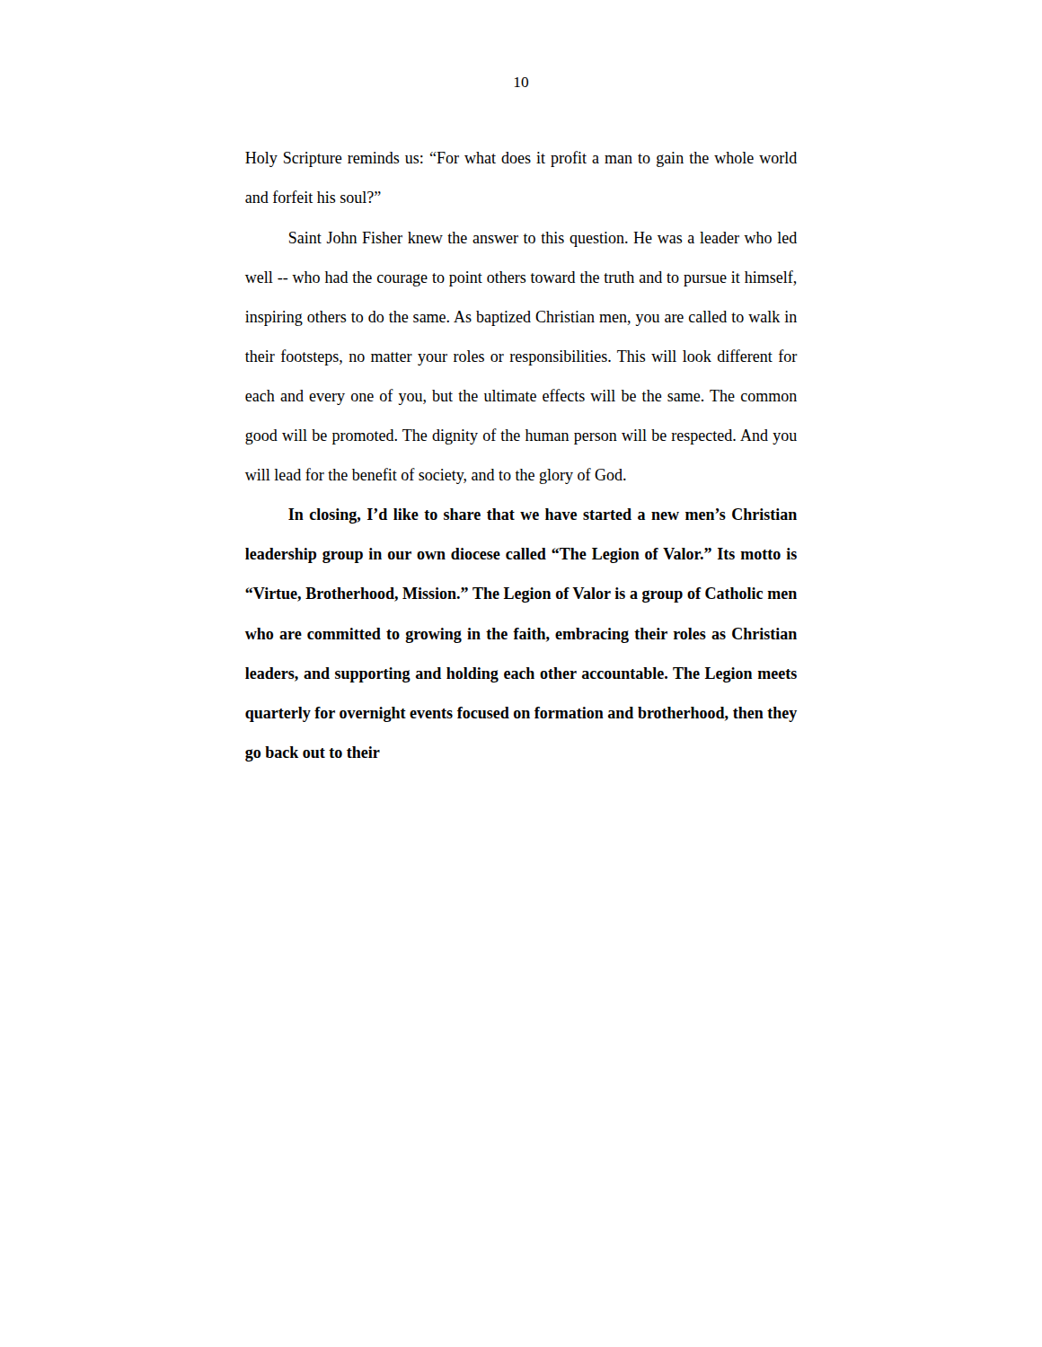10
Holy Scripture reminds us: “For what does it profit a man to gain the whole world and forfeit his soul?”
Saint John Fisher knew the answer to this question. He was a leader who led well -- who had the courage to point others toward the truth and to pursue it himself, inspiring others to do the same. As baptized Christian men, you are called to walk in their footsteps, no matter your roles or responsibilities. This will look different for each and every one of you, but the ultimate effects will be the same. The common good will be promoted. The dignity of the human person will be respected. And you will lead for the benefit of society, and to the glory of God.
In closing, I’d like to share that we have started a new men’s Christian leadership group in our own diocese called “The Legion of Valor.” Its motto is “Virtue, Brotherhood, Mission.” The Legion of Valor is a group of Catholic men who are committed to growing in the faith, embracing their roles as Christian leaders, and supporting and holding each other accountable. The Legion meets quarterly for overnight events focused on formation and brotherhood, then they go back out to their